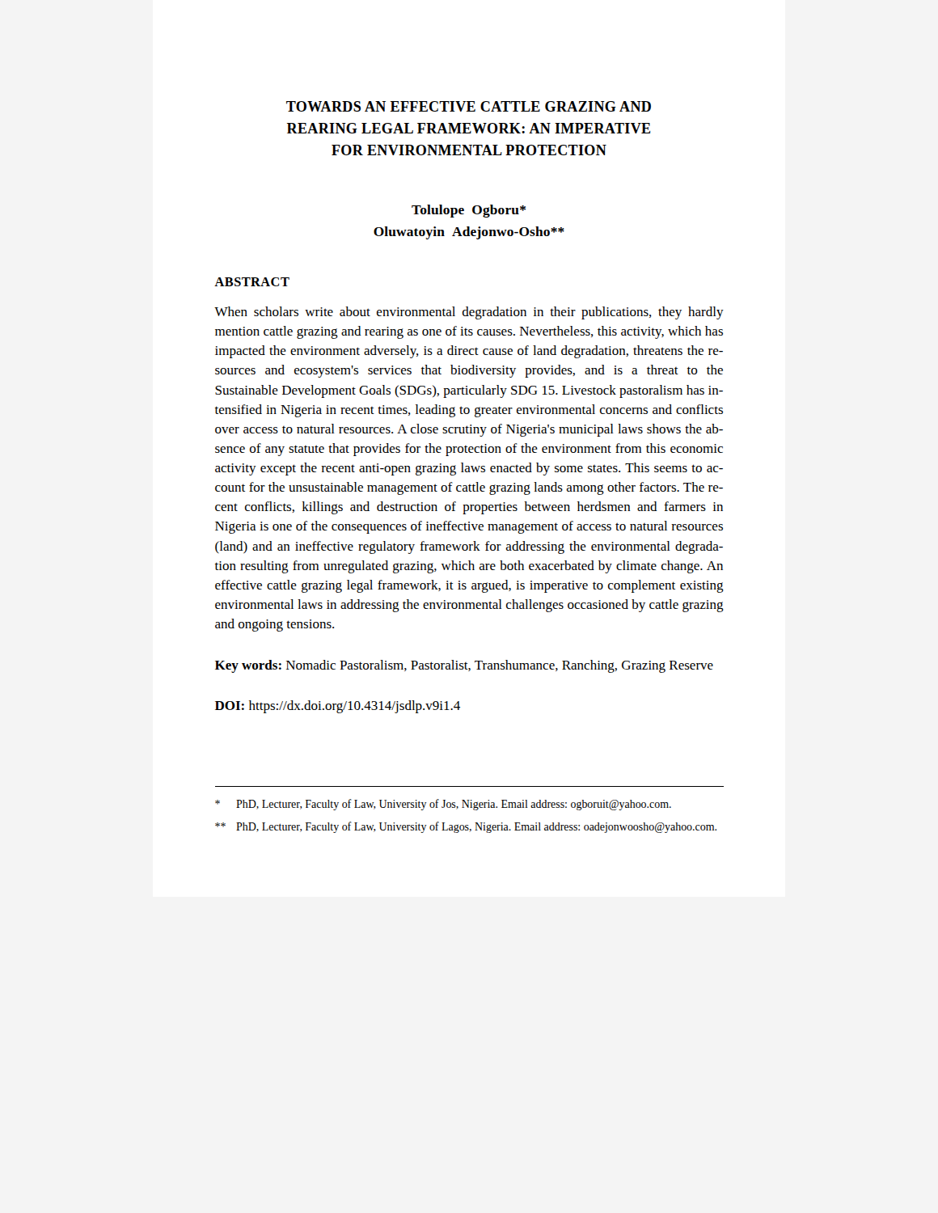Towards an Effective Cattle Grazing and
Rearing Legal Framework: An Imperative
for Environmental Protection
Tolulope Ogboru*
Oluwatoyin Adejonwo-Osho**
Abstract
When scholars write about environmental degradation in their publications, they hardly mention cattle grazing and rearing as one of its causes. Nevertheless, this activity, which has impacted the environment adversely, is a direct cause of land degradation, threatens the resources and ecosystem's services that biodiversity provides, and is a threat to the Sustainable Development Goals (SDGs), particularly SDG 15. Livestock pastoralism has intensified in Nigeria in recent times, leading to greater environmental concerns and conflicts over access to natural resources. A close scrutiny of Nigeria's municipal laws shows the absence of any statute that provides for the protection of the environment from this economic activity except the recent anti-open grazing laws enacted by some states. This seems to account for the unsustainable management of cattle grazing lands among other factors. The recent conflicts, killings and destruction of properties between herdsmen and farmers in Nigeria is one of the consequences of ineffective management of access to natural resources (land) and an ineffective regulatory framework for addressing the environmental degradation resulting from unregulated grazing, which are both exacerbated by climate change. An effective cattle grazing legal framework, it is argued, is imperative to complement existing environmental laws in addressing the environmental challenges occasioned by cattle grazing and ongoing tensions.
Key words: Nomadic Pastoralism, Pastoralist, Transhumance, Ranching, Grazing Reserve
DOI: https://dx.doi.org/10.4314/jsdlp.v9i1.4
*
PhD, Lecturer, Faculty of Law, University of Jos, Nigeria. Email address: ogboruit@yahoo.com.
**
PhD, Lecturer, Faculty of Law, University of Lagos, Nigeria. Email address: oadejonwoosho@yahoo.com.